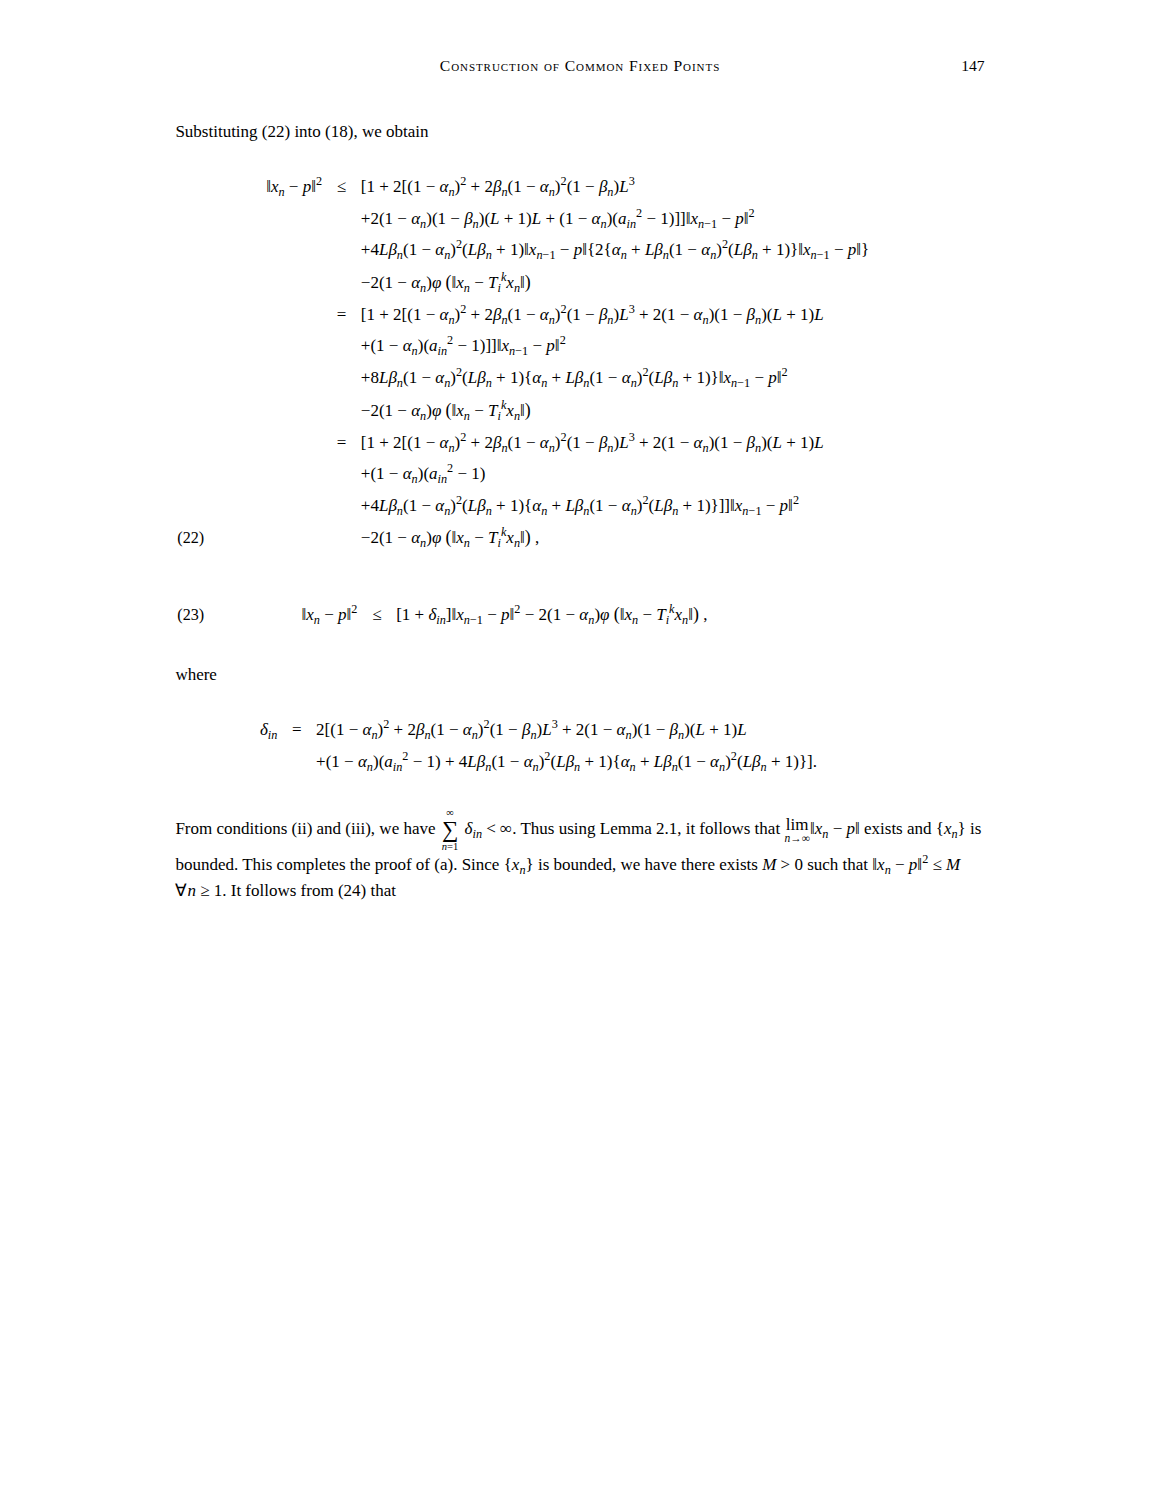Construction of Common Fixed Points 147
Substituting (22) into (18), we obtain
| | ‖ x n − p ‖ 2 | ≤ | [1 + 2[(1 − α n ) 2 + 2 β n (1 − α n ) 2 (1 − β n ) L 3 |
| | | | +2(1 − α n )(1 − β n )( L + 1) L + (1 − α n )( a in 2 − 1)]]‖ x n −1 − p ‖ 2 |
| | | | +4 L β n (1 − α n ) 2 ( L β n + 1)‖ x n −1 − p ‖{2{ α n + L β n (1 − α n ) 2 ( L β n + 1)}‖ x n −1 − p ‖} |
| | | | −2(1 − α n ) φ ( ‖ x n − T i k x n ‖ ) |
| | | = | [1 + 2[(1 − α n ) 2 + 2 β n (1 − α n ) 2 (1 − β n ) L 3 + 2(1 − α n )(1 − β n )( L + 1) L |
| | | | +(1 − α n )( a in 2 − 1)]]‖ x n −1 − p ‖ 2 |
| | | | +8 L β n (1 − α n ) 2 ( L β n + 1){ α n + L β n (1 − α n ) 2 ( L β n + 1)}‖ x n −1 − p ‖ 2 |
| | | | −2(1 − α n ) φ ( ‖ x n − T i k x n ‖ ) |
| | | = | [1 + 2[(1 − α n ) 2 + 2 β n (1 − α n ) 2 (1 − β n ) L 3 + 2(1 − α n )(1 − β n )( L + 1) L |
| | | | +(1 − α n )( a in 2 − 1) |
| | | | +4 L β n (1 − α n ) 2 ( L β n + 1){ α n + L β n (1 − α n ) 2 ( L β n + 1)}]]‖ x n −1 − p ‖ 2 |
| (22) | | | −2(1 − α n ) φ ( ‖ x n − T i k x n ‖ ) , |
| (23) | ‖ x n − p ‖ 2 | ≤ | [1 + δ in ]‖ x n −1 − p ‖ 2 − 2(1 − α n ) φ ( ‖ x n − T i k x n ‖ ) , |
where
| | δ in | = | 2[(1 − α n ) 2 + 2 β n (1 − α n ) 2 (1 − β n ) L 3 + 2(1 − α n )(1 − β n )( L + 1) L |
| | | | +(1 − α n )( a in 2 − 1) + 4 L β n (1 − α n ) 2 ( L β n + 1){ α n + L β n (1 − α n ) 2 ( L β n + 1)}]. |
From conditions (ii) and (iii), we have ∞∑n=1 δin < ∞. Thus using Lemma 2.1, it follows that lim n→∞‖xn − p‖ exists and {xn} is bounded. This completes the proof of (a). Since {xn} is bounded, we have there exists M > 0 such that ‖xn − p‖2 ≤ M ∀n ≥ 1. It follows from (24) that